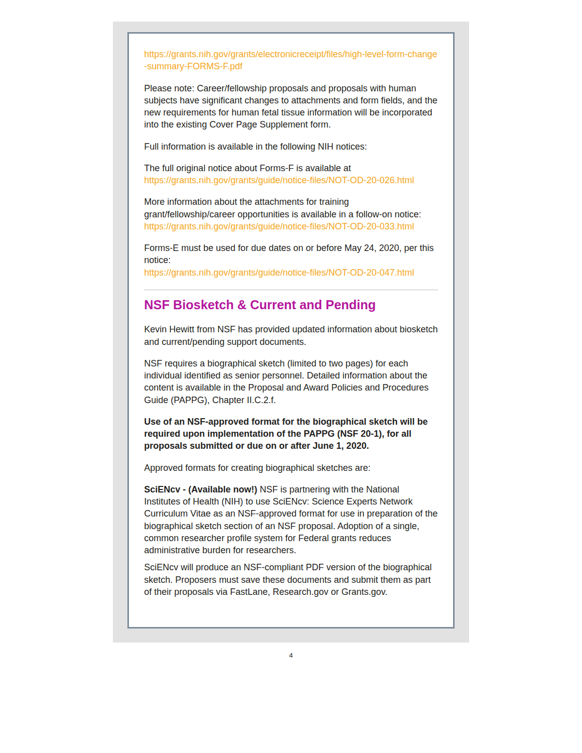https://grants.nih.gov/grants/electronicreceipt/files/high-level-form-change-summary-FORMS-F.pdf
Please note: Career/fellowship proposals and proposals with human subjects have significant changes to attachments and form fields, and the new requirements for human fetal tissue information will be incorporated into the existing Cover Page Supplement form.
Full information is available in the following NIH notices:
The full original notice about Forms-F is available at
https://grants.nih.gov/grants/guide/notice-files/NOT-OD-20-026.html
More information about the attachments for training grant/fellowship/career opportunities is available in a follow-on notice:
https://grants.nih.gov/grants/guide/notice-files/NOT-OD-20-033.html
Forms-E must be used for due dates on or before May 24, 2020, per this notice:
https://grants.nih.gov/grants/guide/notice-files/NOT-OD-20-047.html
NSF Biosketch & Current and Pending
Kevin Hewitt from NSF has provided updated information about biosketch and current/pending support documents.
NSF requires a biographical sketch (limited to two pages) for each individual identified as senior personnel. Detailed information about the content is available in the Proposal and Award Policies and Procedures Guide (PAPPG), Chapter II.C.2.f.
Use of an NSF-approved format for the biographical sketch will be required upon implementation of the PAPPG (NSF 20-1), for all proposals submitted or due on or after June 1, 2020.
Approved formats for creating biographical sketches are:
SciENcv - (Available now!) NSF is partnering with the National Institutes of Health (NIH) to use SciENcv: Science Experts Network Curriculum Vitae as an NSF-approved format for use in preparation of the biographical sketch section of an NSF proposal. Adoption of a single, common researcher profile system for Federal grants reduces administrative burden for researchers.
SciENcv will produce an NSF-compliant PDF version of the biographical sketch. Proposers must save these documents and submit them as part of their proposals via FastLane, Research.gov or Grants.gov.
4